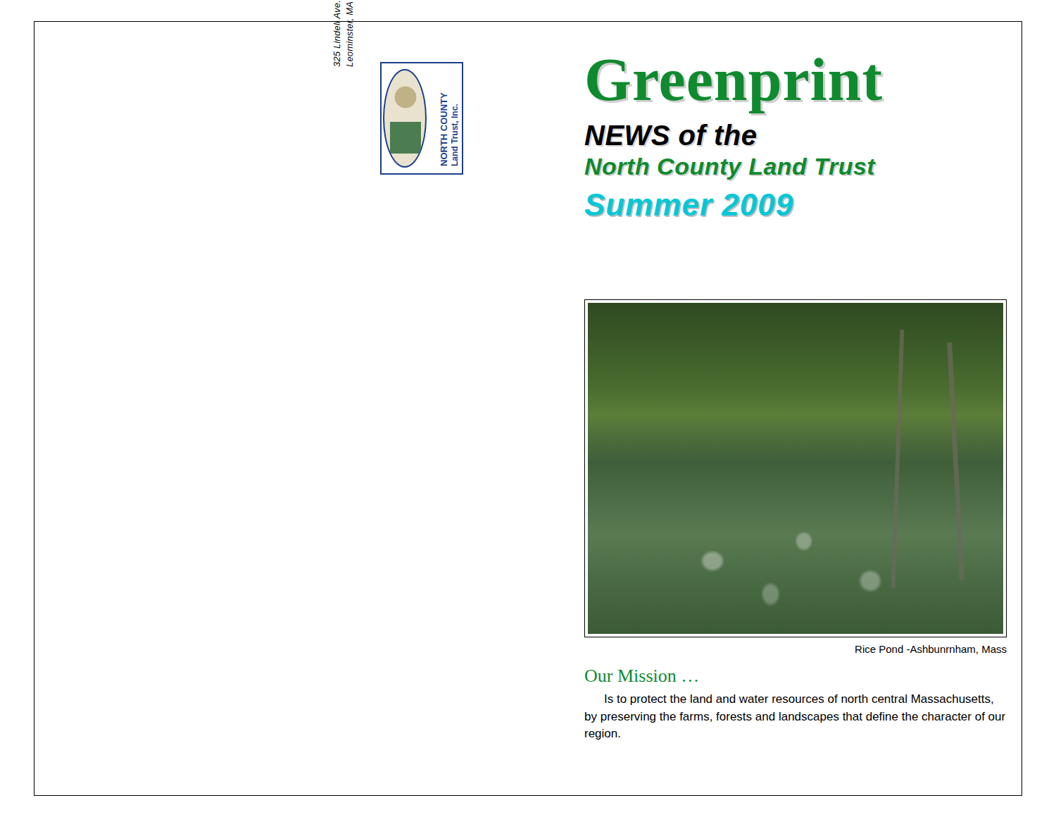325 Lindell Ave.
Leominster, MA 01453
NORTH COUNTY Land Trust, Inc.
Greenprint
NEWS of the
North County Land Trust
Summer 2009
Rice Pond -Ashbunrnham, Mass
Our Mission …
Is to protect the land and water resources of north central Massachusetts, by preserving the farms, forests and landscapes that define the character of our region.